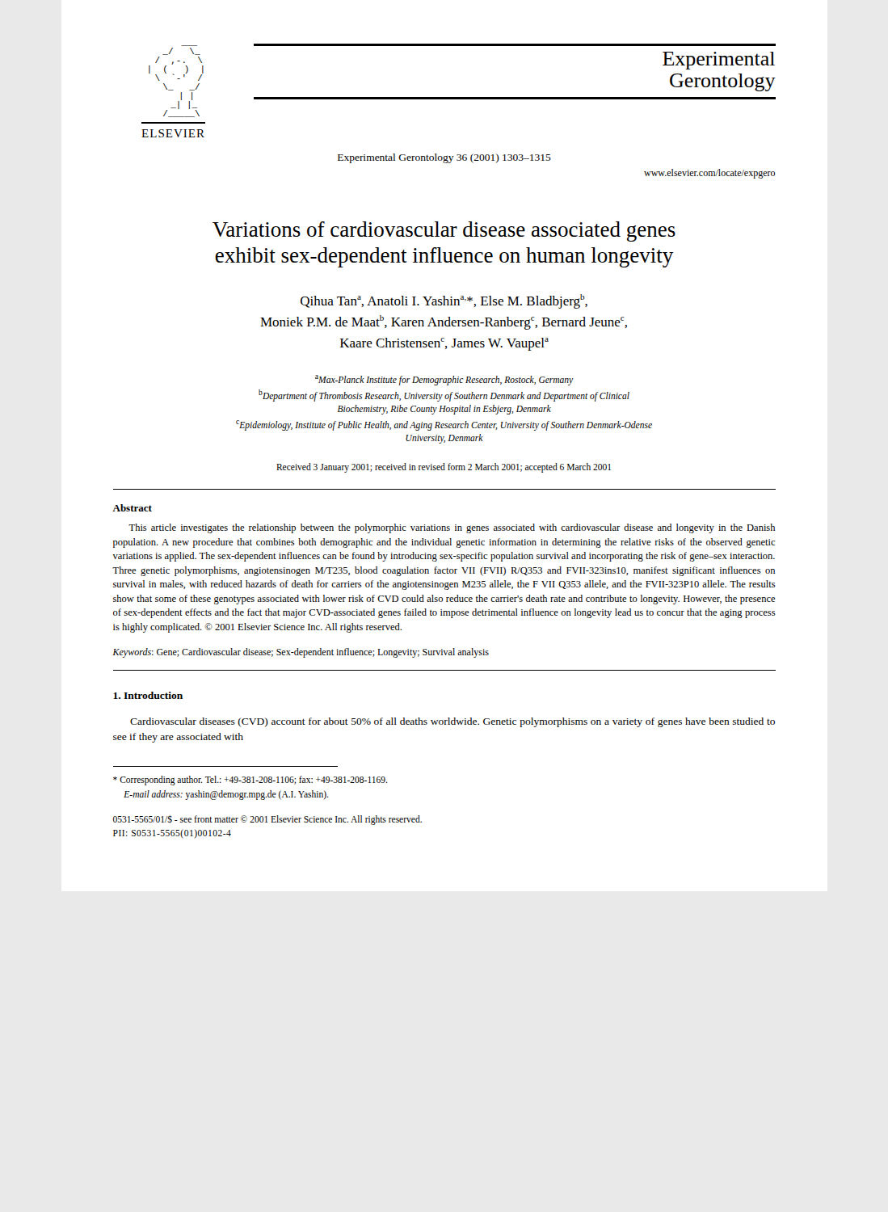___ _/ \_ / ,-. \ | ( ) | \ `-' / \_ _/ | | _| |_ /_____\
ELSEVIER
Experimental
Gerontology
Experimental Gerontology 36 (2001) 1303–1315
www.elsevier.com/locate/expgero
Variations of cardiovascular disease associated genes
exhibit sex-dependent influence on human longevity
Qihua Tana, Anatoli I. Yashina,*, Else M. Bladbjergb,
Moniek P.M. de Maatb, Karen Andersen-Ranbergc, Bernard Jeunec,
Kaare Christensenc, James W. Vaupela
aMax-Planck Institute for Demographic Research, Rostock, Germany
bDepartment of Thrombosis Research, University of Southern Denmark and Department of Clinical
Biochemistry, Ribe County Hospital in Esbjerg, Denmark
cEpidemiology, Institute of Public Health, and Aging Research Center, University of Southern Denmark-Odense
University, Denmark
Received 3 January 2001; received in revised form 2 March 2001; accepted 6 March 2001
Abstract
This article investigates the relationship between the polymorphic variations in genes associated with cardiovascular disease and longevity in the Danish population. A new procedure that combines both demographic and the individual genetic information in determining the relative risks of the observed genetic variations is applied. The sex-dependent influences can be found by introducing sex-specific population survival and incorporating the risk of gene–sex interaction. Three genetic polymorphisms, angiotensinogen M/T235, blood coagulation factor VII (FVII) R/Q353 and FVII-323ins10, manifest significant influences on survival in males, with reduced hazards of death for carriers of the angiotensinogen M235 allele, the F VII Q353 allele, and the FVII-323P10 allele. The results show that some of these genotypes associated with lower risk of CVD could also reduce the carrier's death rate and contribute to longevity. However, the presence of sex-dependent effects and the fact that major CVD-associated genes failed to impose detrimental influence on longevity lead us to concur that the aging process is highly complicated. © 2001 Elsevier Science Inc. All rights reserved.
Keywords: Gene; Cardiovascular disease; Sex-dependent influence; Longevity; Survival analysis
1. Introduction
Cardiovascular diseases (CVD) account for about 50% of all deaths worldwide. Genetic polymorphisms on a variety of genes have been studied to see if they are associated with
* Corresponding author. Tel.: +49-381-208-1106; fax: +49-381-208-1169.
E-mail address: yashin@demogr.mpg.de (A.I. Yashin).
0531-5565/01/$ - see front matter © 2001 Elsevier Science Inc. All rights reserved.
PII: S0531-5565(01)00102-4